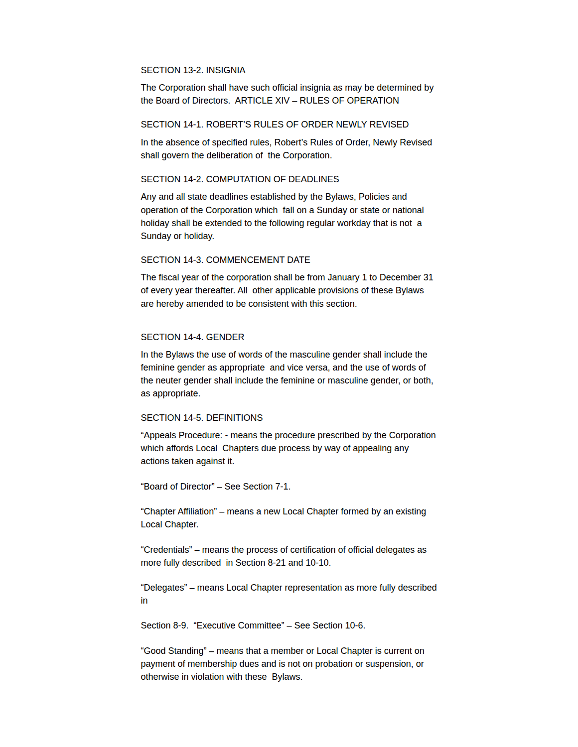SECTION 13-2. INSIGNIA
The Corporation shall have such official insignia as may be determined by the Board of Directors. ARTICLE XIV – RULES OF OPERATION
SECTION 14-1. ROBERT’S RULES OF ORDER NEWLY REVISED
In the absence of specified rules, Robert’s Rules of Order, Newly Revised shall govern the deliberation of the Corporation.
SECTION 14-2. COMPUTATION OF DEADLINES
Any and all state deadlines established by the Bylaws, Policies and operation of the Corporation which fall on a Sunday or state or national holiday shall be extended to the following regular workday that is not a Sunday or holiday.
SECTION 14-3. COMMENCEMENT DATE
The fiscal year of the corporation shall be from January 1 to December 31 of every year thereafter. All other applicable provisions of these Bylaws are hereby amended to be consistent with this section.
SECTION 14-4. GENDER
In the Bylaws the use of words of the masculine gender shall include the feminine gender as appropriate and vice versa, and the use of words of the neuter gender shall include the feminine or masculine gender, or both, as appropriate.
SECTION 14-5. DEFINITIONS
“Appeals Procedure: - means the procedure prescribed by the Corporation which affords Local Chapters due process by way of appealing any actions taken against it.
“Board of Director” – See Section 7-1.
“Chapter Affiliation” – means a new Local Chapter formed by an existing Local Chapter.
“Credentials” – means the process of certification of official delegates as more fully described in Section 8-21 and 10-10.
“Delegates” – means Local Chapter representation as more fully described in
Section 8-9. “Executive Committee” – See Section 10-6.
“Good Standing” – means that a member or Local Chapter is current on payment of membership dues and is not on probation or suspension, or otherwise in violation with these Bylaws.